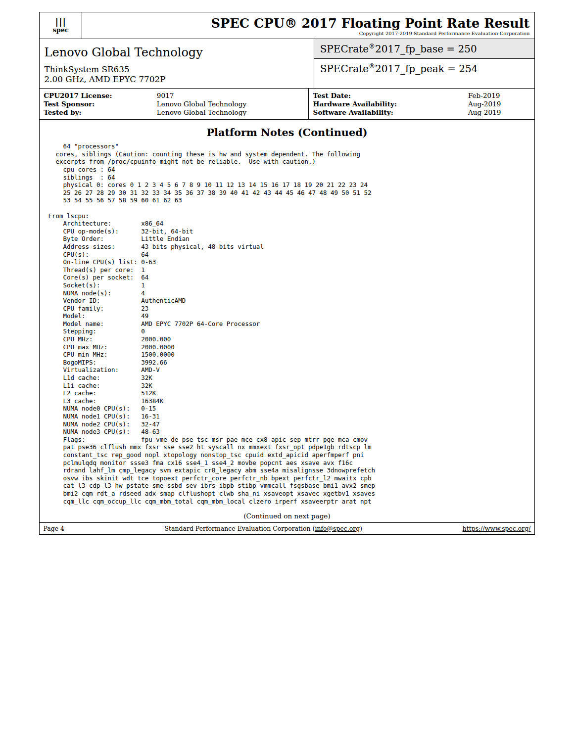|||
spec
SPEC CPU® 2017 Floating Point Rate Result
Copyright 2017-2019 Standard Performance Evaluation Corporation
Lenovo Global Technology
ThinkSystem SR635
2.00 GHz, AMD EPYC 7702P
SPECrate®2017_fp_base = 250
SPECrate®2017_fp_peak = 254
| CPU2017 License: | 9017 |
| Test Sponsor: | Lenovo Global Technology |
| Tested by: | Lenovo Global Technology |
| Test Date: | Feb-2019 |
| Hardware Availability: | Aug-2019 |
| Software Availability: | Aug-2019 |
Platform Notes (Continued)
     64 "processors"
   cores, siblings (Caution: counting these is hw and system dependent. The following
   excerpts from /proc/cpuinfo might not be reliable.  Use with caution.)
     cpu cores : 64
     siblings  : 64
     physical 0: cores 0 1 2 3 4 5 6 7 8 9 10 11 12 13 14 15 16 17 18 19 20 21 22 23 24
     25 26 27 28 29 30 31 32 33 34 35 36 37 38 39 40 41 42 43 44 45 46 47 48 49 50 51 52
     53 54 55 56 57 58 59 60 61 62 63

 From lscpu:
     Architecture:        x86_64
     CPU op-mode(s):      32-bit, 64-bit
     Byte Order:          Little Endian
     Address sizes:       43 bits physical, 48 bits virtual
     CPU(s):              64
     On-line CPU(s) list: 0-63
     Thread(s) per core:  1
     Core(s) per socket:  64
     Socket(s):           1
     NUMA node(s):        4
     Vendor ID:           AuthenticAMD
     CPU family:          23
     Model:               49
     Model name:          AMD EPYC 7702P 64-Core Processor
     Stepping:            0
     CPU MHz:             2000.000
     CPU max MHz:         2000.0000
     CPU min MHz:         1500.0000
     BogoMIPS:            3992.66
     Virtualization:      AMD-V
     L1d cache:           32K
     L1i cache:           32K
     L2 cache:            512K
     L3 cache:            16384K
     NUMA node0 CPU(s):   0-15
     NUMA node1 CPU(s):   16-31
     NUMA node2 CPU(s):   32-47
     NUMA node3 CPU(s):   48-63
     Flags:               fpu vme de pse tsc msr pae mce cx8 apic sep mtrr pge mca cmov
     pat pse36 clflush mmx fxsr sse sse2 ht syscall nx mmxext fxsr_opt pdpe1gb rdtscp lm
     constant_tsc rep_good nopl xtopology nonstop_tsc cpuid extd_apicid aperfmperf pni
     pclmulqdq monitor ssse3 fma cx16 sse4_1 sse4_2 movbe popcnt aes xsave avx f16c
     rdrand lahf_lm cmp_legacy svm extapic cr8_legacy abm sse4a misalignsse 3dnowprefetch
     osvw ibs skinit wdt tce topoext perfctr_core perfctr_nb bpext perfctr_l2 mwaitx cpb
     cat_l3 cdp_l3 hw_pstate sme ssbd sev ibrs ibpb stibp vmmcall fsgsbase bmi1 avx2 smep
     bmi2 cqm rdt_a rdseed adx smap clflushopt clwb sha_ni xsaveopt xsavec xgetbv1 xsaves
     cqm_llc cqm_occup_llc cqm_mbm_total cqm_mbm_local clzero irperf xsaveerptr arat npt
(Continued on next page)
Page 4
Standard Performance Evaluation Corporation (info@spec.org)
https://www.spec.org/